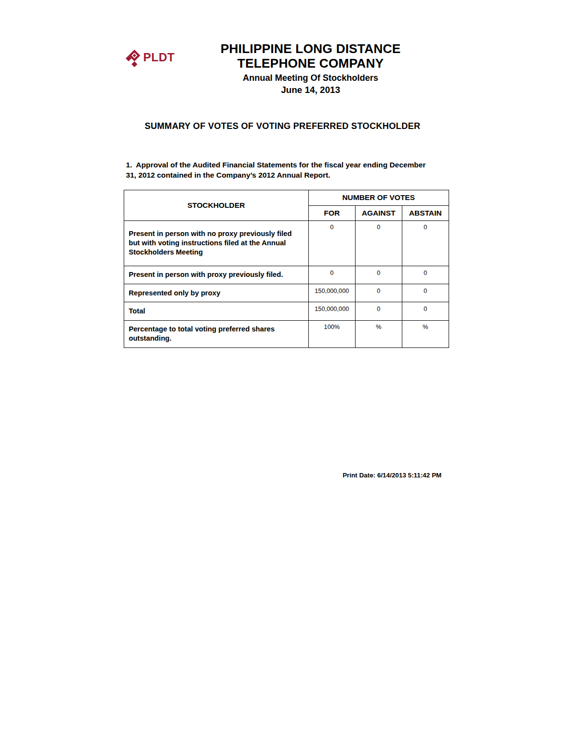PLDT
PHILIPPINE LONG DISTANCE TELEPHONE COMPANY
Annual Meeting Of Stockholders
June 14, 2013
SUMMARY OF VOTES OF VOTING PREFERRED STOCKHOLDER
1. Approval of the Audited Financial Statements for the fiscal year ending December 31, 2012 contained in the Company’s 2012 Annual Report.
| STOCKHOLDER | NUMBER OF VOTES |
| --- | --- |
| FOR | AGAINST | ABSTAIN |
| Present in person with no proxy previously filed but with voting instructions filed at the Annual Stockholders Meeting | 0 | 0 | 0 |
| Present in person with proxy previously filed. | 0 | 0 | 0 |
| Represented only by proxy | 150,000,000 | 0 | 0 |
| Total | 150,000,000 | 0 | 0 |
| Percentage to total voting preferred shares outstanding. | 100% | % | % |
Print Date: 6/14/2013 5:11:42 PM